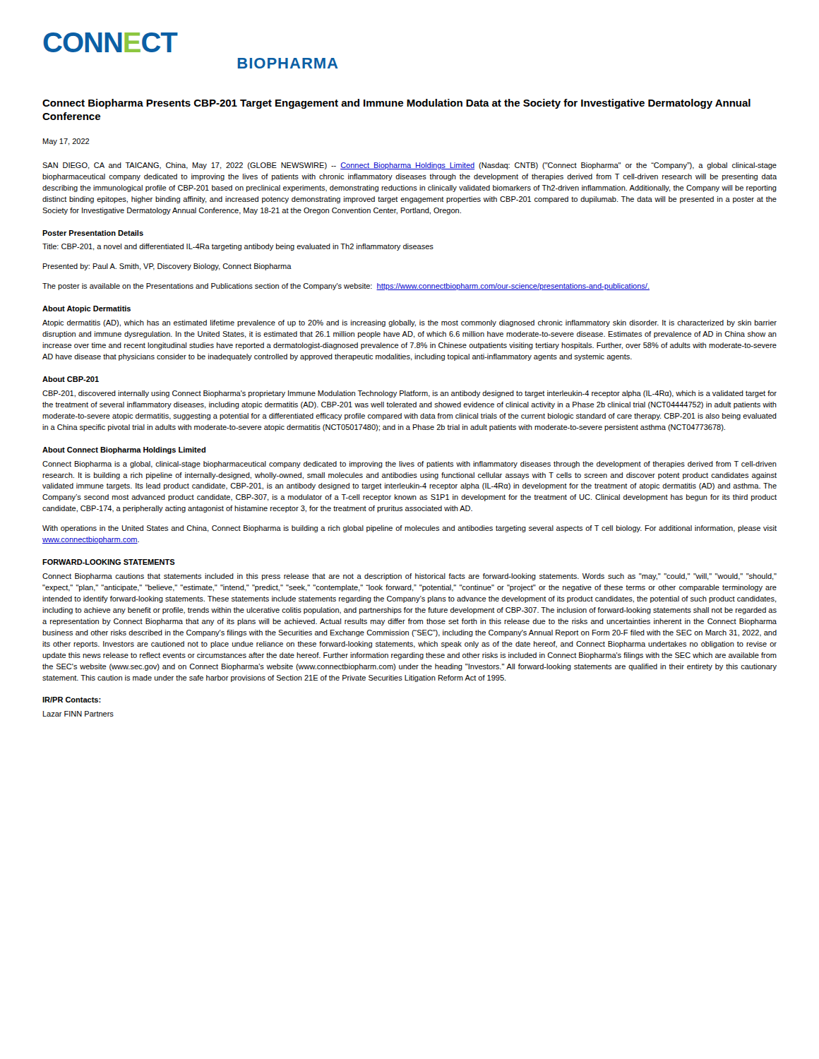CONNECT
BIOPHARMA
Connect Biopharma Presents CBP-201 Target Engagement and Immune Modulation Data at the Society for Investigative Dermatology Annual Conference
May 17, 2022
SAN DIEGO, CA and TAICANG, China, May 17, 2022 (GLOBE NEWSWIRE) -- Connect Biopharma Holdings Limited (Nasdaq: CNTB) ("Connect Biopharma" or the “Company”), a global clinical-stage biopharmaceutical company dedicated to improving the lives of patients with chronic inflammatory diseases through the development of therapies derived from T cell-driven research will be presenting data describing the immunological profile of CBP-201 based on preclinical experiments, demonstrating reductions in clinically validated biomarkers of Th2-driven inflammation. Additionally, the Company will be reporting distinct binding epitopes, higher binding affinity, and increased potency demonstrating improved target engagement properties with CBP-201 compared to dupilumab. The data will be presented in a poster at the Society for Investigative Dermatology Annual Conference, May 18-21 at the Oregon Convention Center, Portland, Oregon.
Poster Presentation Details
Title: CBP-201, a novel and differentiated IL-4Ra targeting antibody being evaluated in Th2 inflammatory diseases
Presented by: Paul A. Smith, VP, Discovery Biology, Connect Biopharma
The poster is available on the Presentations and Publications section of the Company's website: https://www.connectbiopharm.com/our-science/presentations-and-publications/.
About Atopic Dermatitis
Atopic dermatitis (AD), which has an estimated lifetime prevalence of up to 20% and is increasing globally, is the most commonly diagnosed chronic inflammatory skin disorder. It is characterized by skin barrier disruption and immune dysregulation. In the United States, it is estimated that 26.1 million people have AD, of which 6.6 million have moderate-to-severe disease. Estimates of prevalence of AD in China show an increase over time and recent longitudinal studies have reported a dermatologist-diagnosed prevalence of 7.8% in Chinese outpatients visiting tertiary hospitals. Further, over 58% of adults with moderate-to-severe AD have disease that physicians consider to be inadequately controlled by approved therapeutic modalities, including topical anti-inflammatory agents and systemic agents.
About CBP-201
CBP-201, discovered internally using Connect Biopharma's proprietary Immune Modulation Technology Platform, is an antibody designed to target interleukin-4 receptor alpha (IL-4Rα), which is a validated target for the treatment of several inflammatory diseases, including atopic dermatitis (AD). CBP-201 was well tolerated and showed evidence of clinical activity in a Phase 2b clinical trial (NCT04444752) in adult patients with moderate-to-severe atopic dermatitis, suggesting a potential for a differentiated efficacy profile compared with data from clinical trials of the current biologic standard of care therapy. CBP-201 is also being evaluated in a China specific pivotal trial in adults with moderate-to-severe atopic dermatitis (NCT05017480); and in a Phase 2b trial in adult patients with moderate-to-severe persistent asthma (NCT04773678).
About Connect Biopharma Holdings Limited
Connect Biopharma is a global, clinical-stage biopharmaceutical company dedicated to improving the lives of patients with inflammatory diseases through the development of therapies derived from T cell-driven research. It is building a rich pipeline of internally-designed, wholly-owned, small molecules and antibodies using functional cellular assays with T cells to screen and discover potent product candidates against validated immune targets. Its lead product candidate, CBP-201, is an antibody designed to target interleukin-4 receptor alpha (IL-4Rα) in development for the treatment of atopic dermatitis (AD) and asthma. The Company’s second most advanced product candidate, CBP-307, is a modulator of a T-cell receptor known as S1P1 in development for the treatment of UC. Clinical development has begun for its third product candidate, CBP-174, a peripherally acting antagonist of histamine receptor 3, for the treatment of pruritus associated with AD.
With operations in the United States and China, Connect Biopharma is building a rich global pipeline of molecules and antibodies targeting several aspects of T cell biology. For additional information, please visit www.connectbiopharm.com.
FORWARD-LOOKING STATEMENTS
Connect Biopharma cautions that statements included in this press release that are not a description of historical facts are forward-looking statements. Words such as "may," "could," "will," "would," "should," "expect," "plan," "anticipate," "believe," "estimate," "intend," "predict," "seek," "contemplate," “look forward,” "potential," "continue" or "project" or the negative of these terms or other comparable terminology are intended to identify forward-looking statements. These statements include statements regarding the Company’s plans to advance the development of its product candidates, the potential of such product candidates, including to achieve any benefit or profile, trends within the ulcerative colitis population, and partnerships for the future development of CBP-307. The inclusion of forward-looking statements shall not be regarded as a representation by Connect Biopharma that any of its plans will be achieved. Actual results may differ from those set forth in this release due to the risks and uncertainties inherent in the Connect Biopharma business and other risks described in the Company's filings with the Securities and Exchange Commission (“SEC”), including the Company's Annual Report on Form 20-F filed with the SEC on March 31, 2022, and its other reports. Investors are cautioned not to place undue reliance on these forward-looking statements, which speak only as of the date hereof, and Connect Biopharma undertakes no obligation to revise or update this news release to reflect events or circumstances after the date hereof. Further information regarding these and other risks is included in Connect Biopharma's filings with the SEC which are available from the SEC's website (www.sec.gov) and on Connect Biopharma's website (www.connectbiopharm.com) under the heading "Investors." All forward-looking statements are qualified in their entirety by this cautionary statement. This caution is made under the safe harbor provisions of Section 21E of the Private Securities Litigation Reform Act of 1995.
IR/PR Contacts:
Lazar FINN Partners